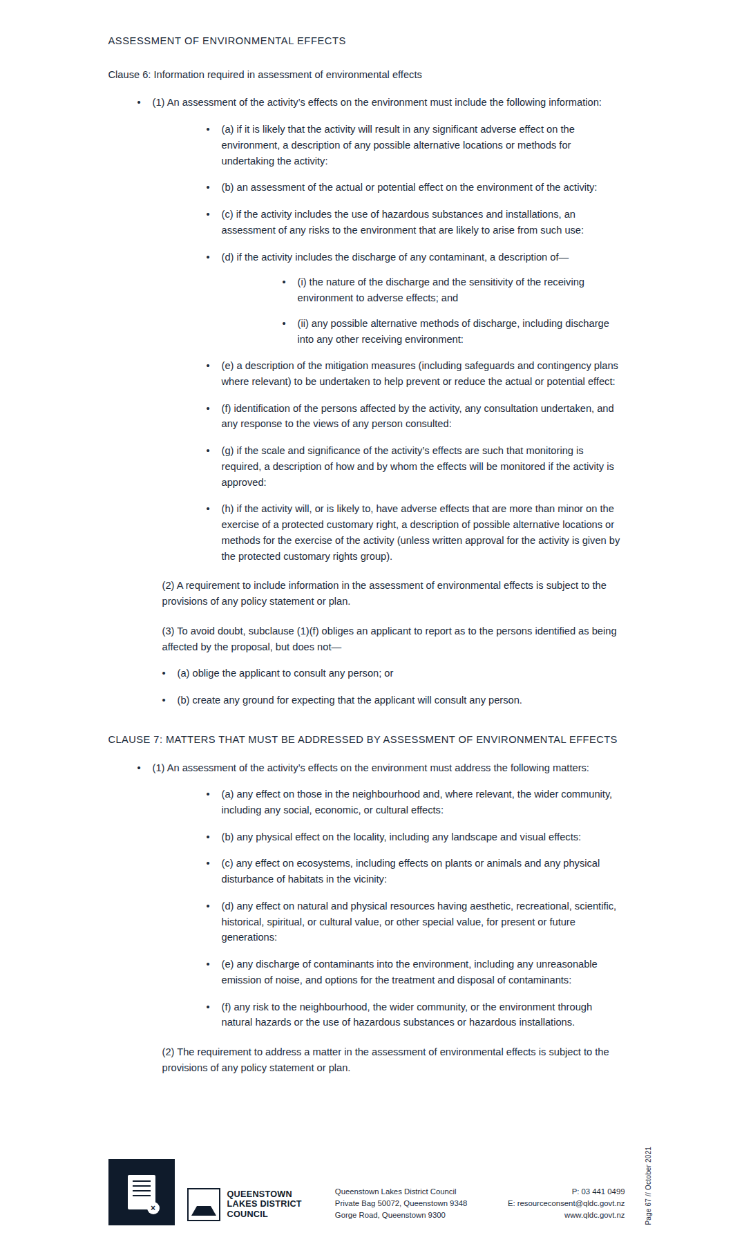Assessment of Environmental Effects
Clause 6: Information required in assessment of environmental effects
(1) An assessment of the activity’s effects on the environment must include the following information:
(a) if it is likely that the activity will result in any significant adverse effect on the environment, a description of any possible alternative locations or methods for undertaking the activity:
(b) an assessment of the actual or potential effect on the environment of the activity:
(c) if the activity includes the use of hazardous substances and installations, an assessment of any risks to the environment that are likely to arise from such use:
(d) if the activity includes the discharge of any contaminant, a description of—
(i) the nature of the discharge and the sensitivity of the receiving environment to adverse effects; and
(ii) any possible alternative methods of discharge, including discharge into any other receiving environment:
(e) a description of the mitigation measures (including safeguards and contingency plans where relevant) to be undertaken to help prevent or reduce the actual or potential effect:
(f) identification of the persons affected by the activity, any consultation undertaken, and any response to the views of any person consulted:
(g) if the scale and significance of the activity’s effects are such that monitoring is required, a description of how and by whom the effects will be monitored if the activity is approved:
(h) if the activity will, or is likely to, have adverse effects that are more than minor on the exercise of a protected customary right, a description of possible alternative locations or methods for the exercise of the activity (unless written approval for the activity is given by the protected customary rights group).
(2) A requirement to include information in the assessment of environmental effects is subject to the provisions of any policy statement or plan.
(3) To avoid doubt, subclause (1)(f) obliges an applicant to report as to the persons identified as being affected by the proposal, but does not—
(a) oblige the applicant to consult any person; or
(b) create any ground for expecting that the applicant will consult any person.
Clause 7: Matters that must be addressed by assessment of environmental effects
(1) An assessment of the activity’s effects on the environment must address the following matters:
(a) any effect on those in the neighbourhood and, where relevant, the wider community, including any social, economic, or cultural effects:
(b) any physical effect on the locality, including any landscape and visual effects:
(c) any effect on ecosystems, including effects on plants or animals and any physical disturbance of habitats in the vicinity:
(d) any effect on natural and physical resources having aesthetic, recreational, scientific, historical, spiritual, or cultural value, or other special value, for present or future generations:
(e) any discharge of contaminants into the environment, including any unreasonable emission of noise, and options for the treatment and disposal of contaminants:
(f) any risk to the neighbourhood, the wider community, or the environment through natural hazards or the use of hazardous substances or hazardous installations.
(2) The requirement to address a matter in the assessment of environmental effects is subject to the provisions of any policy statement or plan.
×
Queenstown
Lakes District
Council
Queenstown Lakes District Council
Private Bag 50072, Queenstown 9348
Gorge Road, Queenstown 9300
P: 03 441 0499
E: resourceconsent@qldc.govt.nz
www.qldc.govt.nz
Page 67 // October 2021